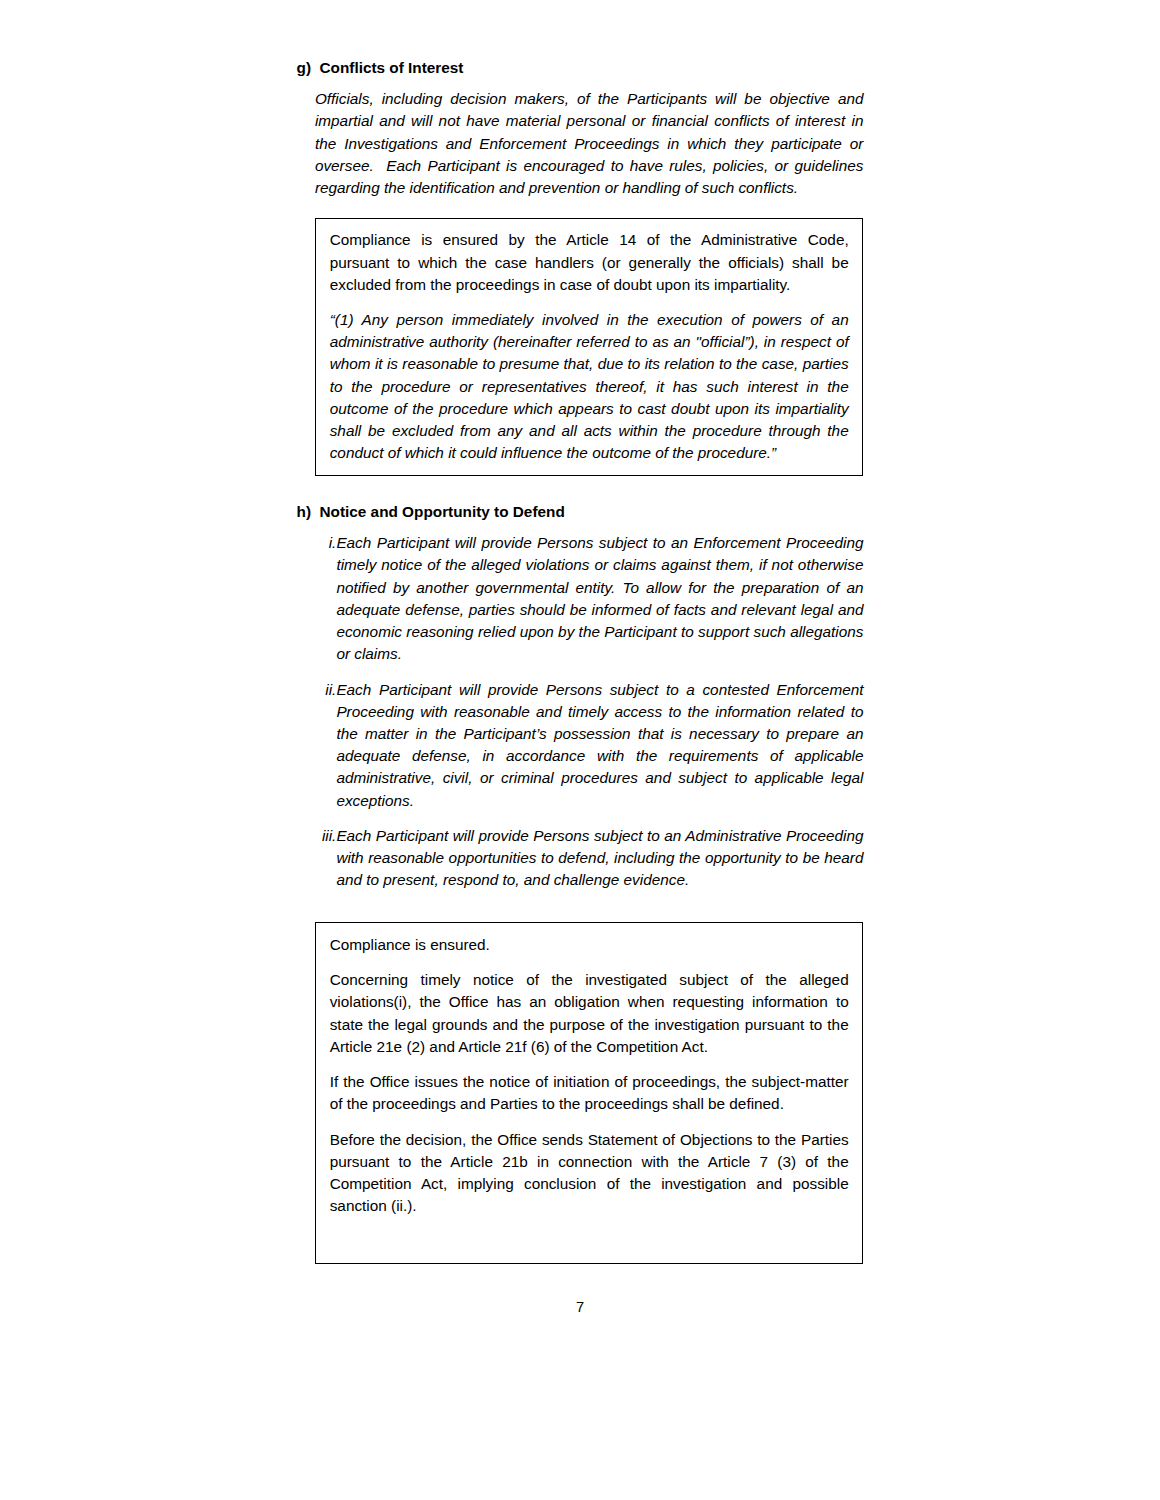g) Conflicts of Interest
Officials, including decision makers, of the Participants will be objective and impartial and will not have material personal or financial conflicts of interest in the Investigations and Enforcement Proceedings in which they participate or oversee. Each Participant is encouraged to have rules, policies, or guidelines regarding the identification and prevention or handling of such conflicts.
Compliance is ensured by the Article 14 of the Administrative Code, pursuant to which the case handlers (or generally the officials) shall be excluded from the proceedings in case of doubt upon its impartiality.
“(1) Any person immediately involved in the execution of powers of an administrative authority (hereinafter referred to as an "official”), in respect of whom it is reasonable to presume that, due to its relation to the case, parties to the procedure or representatives thereof, it has such interest in the outcome of the procedure which appears to cast doubt upon its impartiality shall be excluded from any and all acts within the procedure through the conduct of which it could influence the outcome of the procedure.”
h) Notice and Opportunity to Defend
Each Participant will provide Persons subject to an Enforcement Proceeding timely notice of the alleged violations or claims against them, if not otherwise notified by another governmental entity. To allow for the preparation of an adequate defense, parties should be informed of facts and relevant legal and economic reasoning relied upon by the Participant to support such allegations or claims.
Each Participant will provide Persons subject to a contested Enforcement Proceeding with reasonable and timely access to the information related to the matter in the Participant’s possession that is necessary to prepare an adequate defense, in accordance with the requirements of applicable administrative, civil, or criminal procedures and subject to applicable legal exceptions.
Each Participant will provide Persons subject to an Administrative Proceeding with reasonable opportunities to defend, including the opportunity to be heard and to present, respond to, and challenge evidence.
Compliance is ensured.
Concerning timely notice of the investigated subject of the alleged violations(i), the Office has an obligation when requesting information to state the legal grounds and the purpose of the investigation pursuant to the Article 21e (2) and Article 21f (6) of the Competition Act.
If the Office issues the notice of initiation of proceedings, the subject-matter of the proceedings and Parties to the proceedings shall be defined.
Before the decision, the Office sends Statement of Objections to the Parties pursuant to the Article 21b in connection with the Article 7 (3) of the Competition Act, implying conclusion of the investigation and possible sanction (ii.).
7